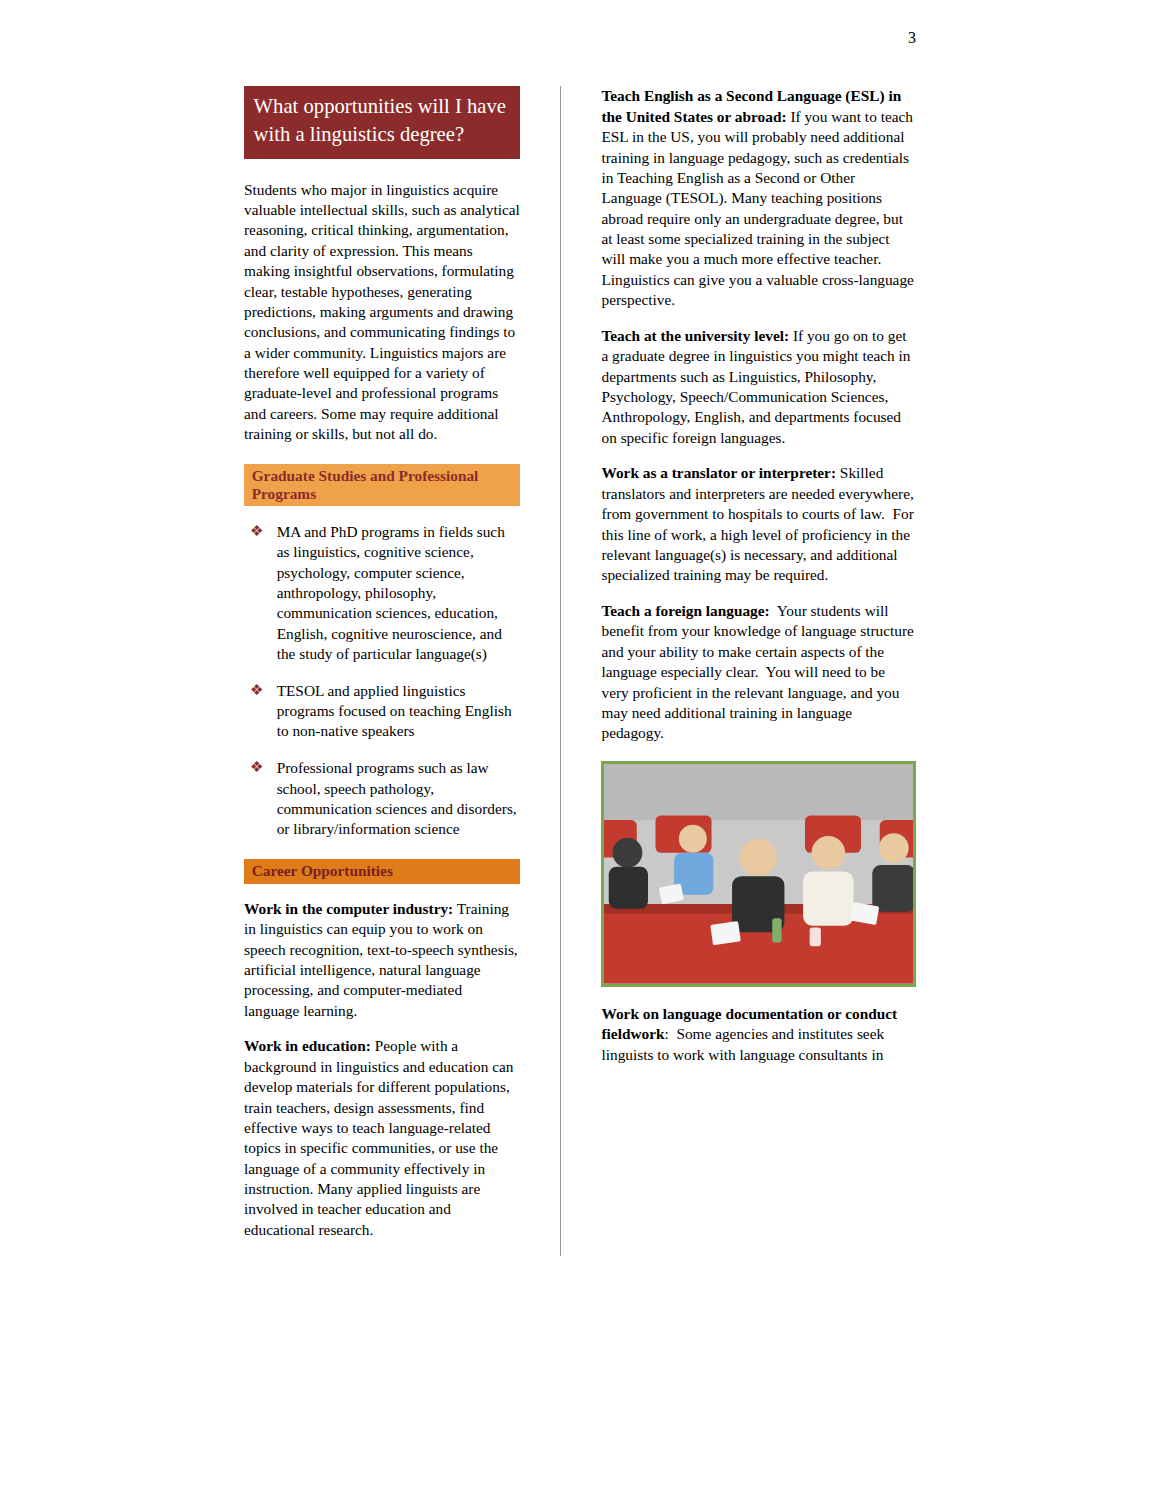3
What opportunities will I have with a linguistics degree?
Students who major in linguistics acquire valuable intellectual skills, such as analytical reasoning, critical thinking, argumentation, and clarity of expression. This means making insightful observations, formulating clear, testable hypotheses, generating predictions, making arguments and drawing conclusions, and communicating findings to a wider community. Linguistics majors are therefore well equipped for a variety of graduate-level and professional programs and careers. Some may require additional training or skills, but not all do.
Graduate Studies and Professional Programs
MA and PhD programs in fields such as linguistics, cognitive science, psychology, computer science, anthropology, philosophy, communication sciences, education, English, cognitive neuroscience, and the study of particular language(s)
TESOL and applied linguistics programs focused on teaching English to non-native speakers
Professional programs such as law school, speech pathology, communication sciences and disorders, or library/information science
Career Opportunities
Work in the computer industry: Training in linguistics can equip you to work on speech recognition, text-to-speech synthesis, artificial intelligence, natural language processing, and computer-mediated language learning.
Work in education: People with a background in linguistics and education can develop materials for different populations, train teachers, design assessments, find effective ways to teach language-related topics in specific communities, or use the language of a community effectively in instruction. Many applied linguists are involved in teacher education and educational research.
Teach English as a Second Language (ESL) in the United States or abroad: If you want to teach ESL in the US, you will probably need additional training in language pedagogy, such as credentials in Teaching English as a Second or Other Language (TESOL). Many teaching positions abroad require only an undergraduate degree, but at least some specialized training in the subject will make you a much more effective teacher. Linguistics can give you a valuable cross-language perspective.
Teach at the university level: If you go on to get a graduate degree in linguistics you might teach in departments such as Linguistics, Philosophy, Psychology, Speech/Communication Sciences, Anthropology, English, and departments focused on specific foreign languages.
Work as a translator or interpreter: Skilled translators and interpreters are needed everywhere, from government to hospitals to courts of law. For this line of work, a high level of proficiency in the relevant language(s) is necessary, and additional specialized training may be required.
Teach a foreign language: Your students will benefit from your knowledge of language structure and your ability to make certain aspects of the language especially clear. You will need to be very proficient in the relevant language, and you may need additional training in language pedagogy.
Work on language documentation or conduct fieldwork: Some agencies and institutes seek linguists to work with language consultants in